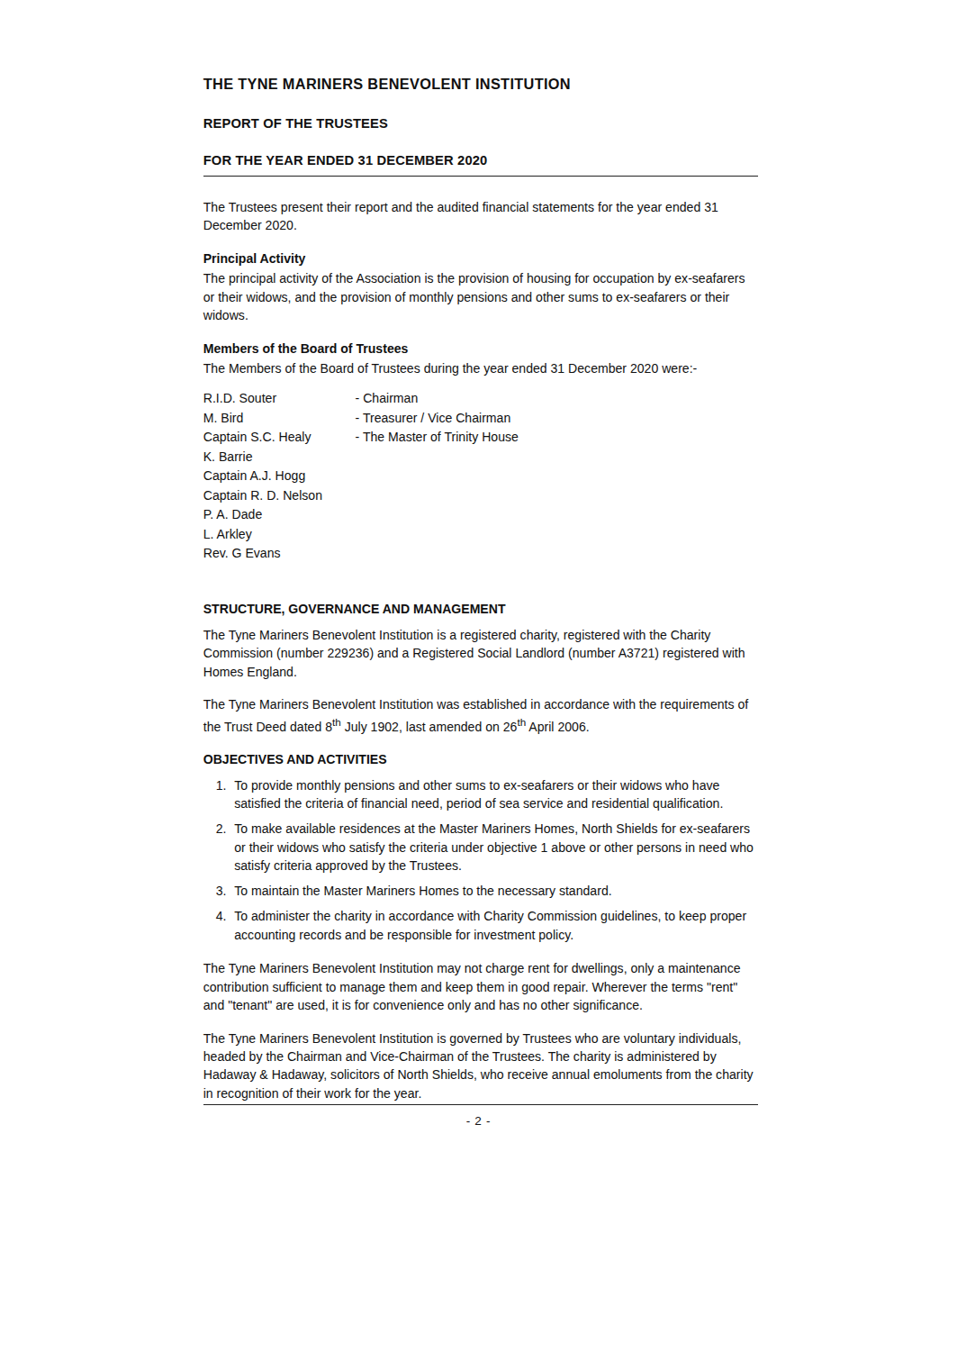The Tyne Mariners Benevolent Institution
Report of the Trustees
For the year ended 31 December 2020
The Trustees present their report and the audited financial statements for the year ended 31 December 2020.
Principal Activity
The principal activity of the Association is the provision of housing for occupation by ex-seafarers or their widows, and the provision of monthly pensions and other sums to ex-seafarers or their widows.
Members of the Board of Trustees
The Members of the Board of Trustees during the year ended 31 December 2020 were:-
| R.I.D. Souter | - Chairman |
| M. Bird | - Treasurer / Vice Chairman |
| Captain S.C. Healy | - The Master of Trinity House |
| K. Barrie | |
| Captain A.J. Hogg | |
| Captain R. D. Nelson | |
| P. A. Dade | |
| L. Arkley | |
| Rev. G Evans | |
Structure, Governance and Management
The Tyne Mariners Benevolent Institution is a registered charity, registered with the Charity Commission (number 229236) and a Registered Social Landlord (number A3721) registered with Homes England.
The Tyne Mariners Benevolent Institution was established in accordance with the requirements of the Trust Deed dated 8th July 1902, last amended on 26th April 2006.
Objectives and Activities
To provide monthly pensions and other sums to ex-seafarers or their widows who have satisfied the criteria of financial need, period of sea service and residential qualification.
To make available residences at the Master Mariners Homes, North Shields for ex-seafarers or their widows who satisfy the criteria under objective 1 above or other persons in need who satisfy criteria approved by the Trustees.
To maintain the Master Mariners Homes to the necessary standard.
To administer the charity in accordance with Charity Commission guidelines, to keep proper accounting records and be responsible for investment policy.
The Tyne Mariners Benevolent Institution may not charge rent for dwellings, only a maintenance contribution sufficient to manage them and keep them in good repair. Wherever the terms "rent" and "tenant" are used, it is for convenience only and has no other significance.
The Tyne Mariners Benevolent Institution is governed by Trustees who are voluntary individuals, headed by the Chairman and Vice-Chairman of the Trustees. The charity is administered by Hadaway & Hadaway, solicitors of North Shields, who receive annual emoluments from the charity in recognition of their work for the year.
- 2 -